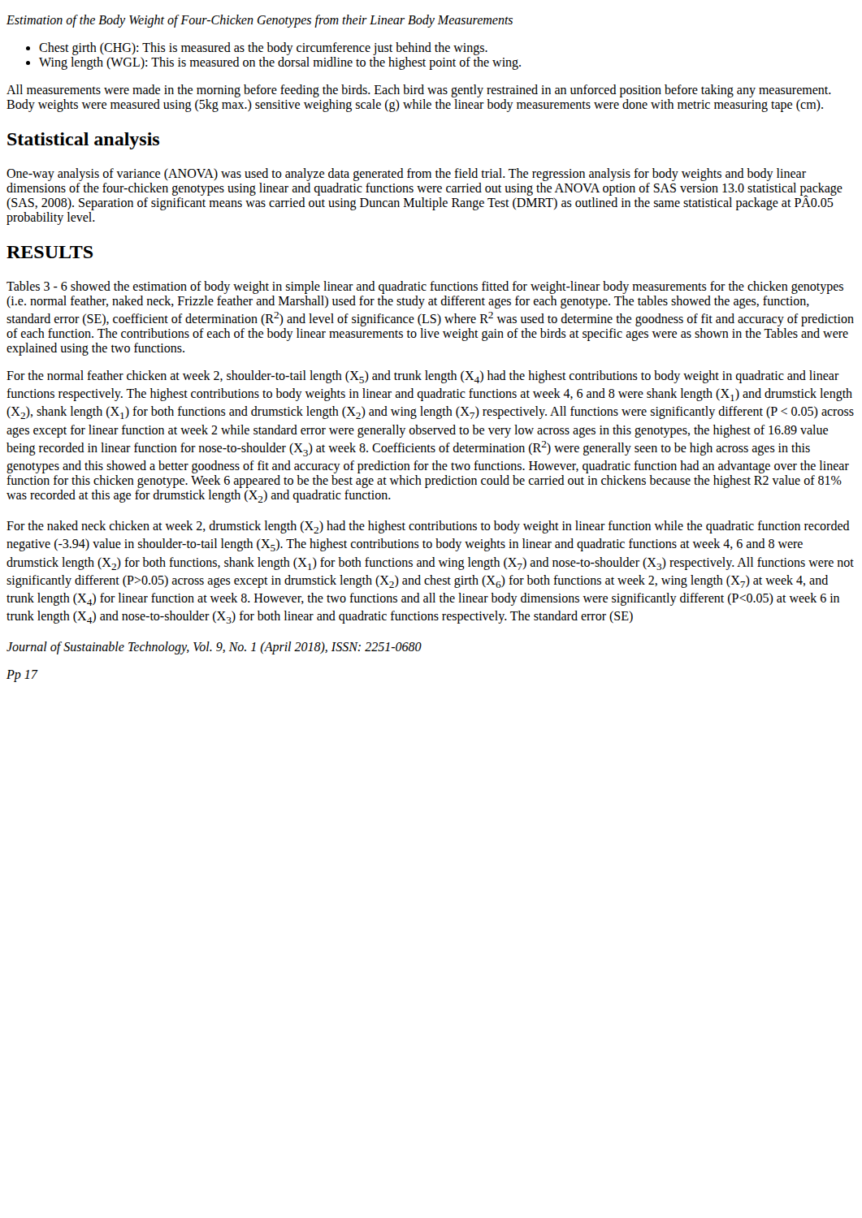Estimation of the Body Weight of Four-Chicken Genotypes from their Linear Body Measurements
Chest girth (CHG): This is measured as the body circumference just behind the wings.
Wing length (WGL): This is measured on the dorsal midline to the highest point of the wing.
All measurements were made in the morning before feeding the birds. Each bird was gently restrained in an unforced position before taking any measurement. Body weights were measured using (5kg max.) sensitive weighing scale (g) while the linear body measurements were done with metric measuring tape (cm).
Statistical analysis
One-way analysis of variance (ANOVA) was used to analyze data generated from the field trial. The regression analysis for body weights and body linear dimensions of the four-chicken genotypes using linear and quadratic functions were carried out using the ANOVA option of SAS version 13.0 statistical package (SAS, 2008). Separation of significant means was carried out using Duncan Multiple Range Test (DMRT) as outlined in the same statistical package at PÂ0.05 probability level.
RESULTS
Tables 3 - 6 showed the estimation of body weight in simple linear and quadratic functions fitted for weight-linear body measurements for the chicken genotypes (i.e. normal feather, naked neck, Frizzle feather and Marshall) used for the study at different ages for each genotype. The tables showed the ages, function, standard error (SE), coefficient of determination (R2) and level of significance (LS) where R2 was used to determine the goodness of fit and accuracy of prediction of each function. The contributions of each of the body linear measurements to live weight gain of the birds at specific ages were as shown in the Tables and were explained using the two functions.
For the normal feather chicken at week 2, shoulder-to-tail length (X5) and trunk length (X4) had the highest contributions to body weight in quadratic and linear functions respectively. The highest contributions to body weights in linear and quadratic functions at week 4, 6 and 8 were shank length (X1) and drumstick length (X2), shank length (X1) for both functions and drumstick length (X2) and wing length (X7) respectively. All functions were significantly different (P < 0.05) across ages except for linear function at week 2 while standard error were generally observed to be very low across ages in this genotypes, the highest of 16.89 value being recorded in linear function for nose-to-shoulder (X3) at week 8. Coefficients of determination (R2) were generally seen to be high across ages in this genotypes and this showed a better goodness of fit and accuracy of prediction for the two functions. However, quadratic function had an advantage over the linear function for this chicken genotype. Week 6 appeared to be the best age at which prediction could be carried out in chickens because the highest R2 value of 81% was recorded at this age for drumstick length (X2) and quadratic function.
For the naked neck chicken at week 2, drumstick length (X2) had the highest contributions to body weight in linear function while the quadratic function recorded negative (-3.94) value in shoulder-to-tail length (X5). The highest contributions to body weights in linear and quadratic functions at week 4, 6 and 8 were drumstick length (X2) for both functions, shank length (X1) for both functions and wing length (X7) and nose-to-shoulder (X3) respectively. All functions were not significantly different (P>0.05) across ages except in drumstick length (X2) and chest girth (X6) for both functions at week 2, wing length (X7) at week 4, and trunk length (X4) for linear function at week 8. However, the two functions and all the linear body dimensions were significantly different (P<0.05) at week 6 in trunk length (X4) and nose-to-shoulder (X3) for both linear and quadratic functions respectively. The standard error (SE)
Journal of Sustainable Technology, Vol. 9, No. 1 (April 2018), ISSN: 2251-0680
Pp 17